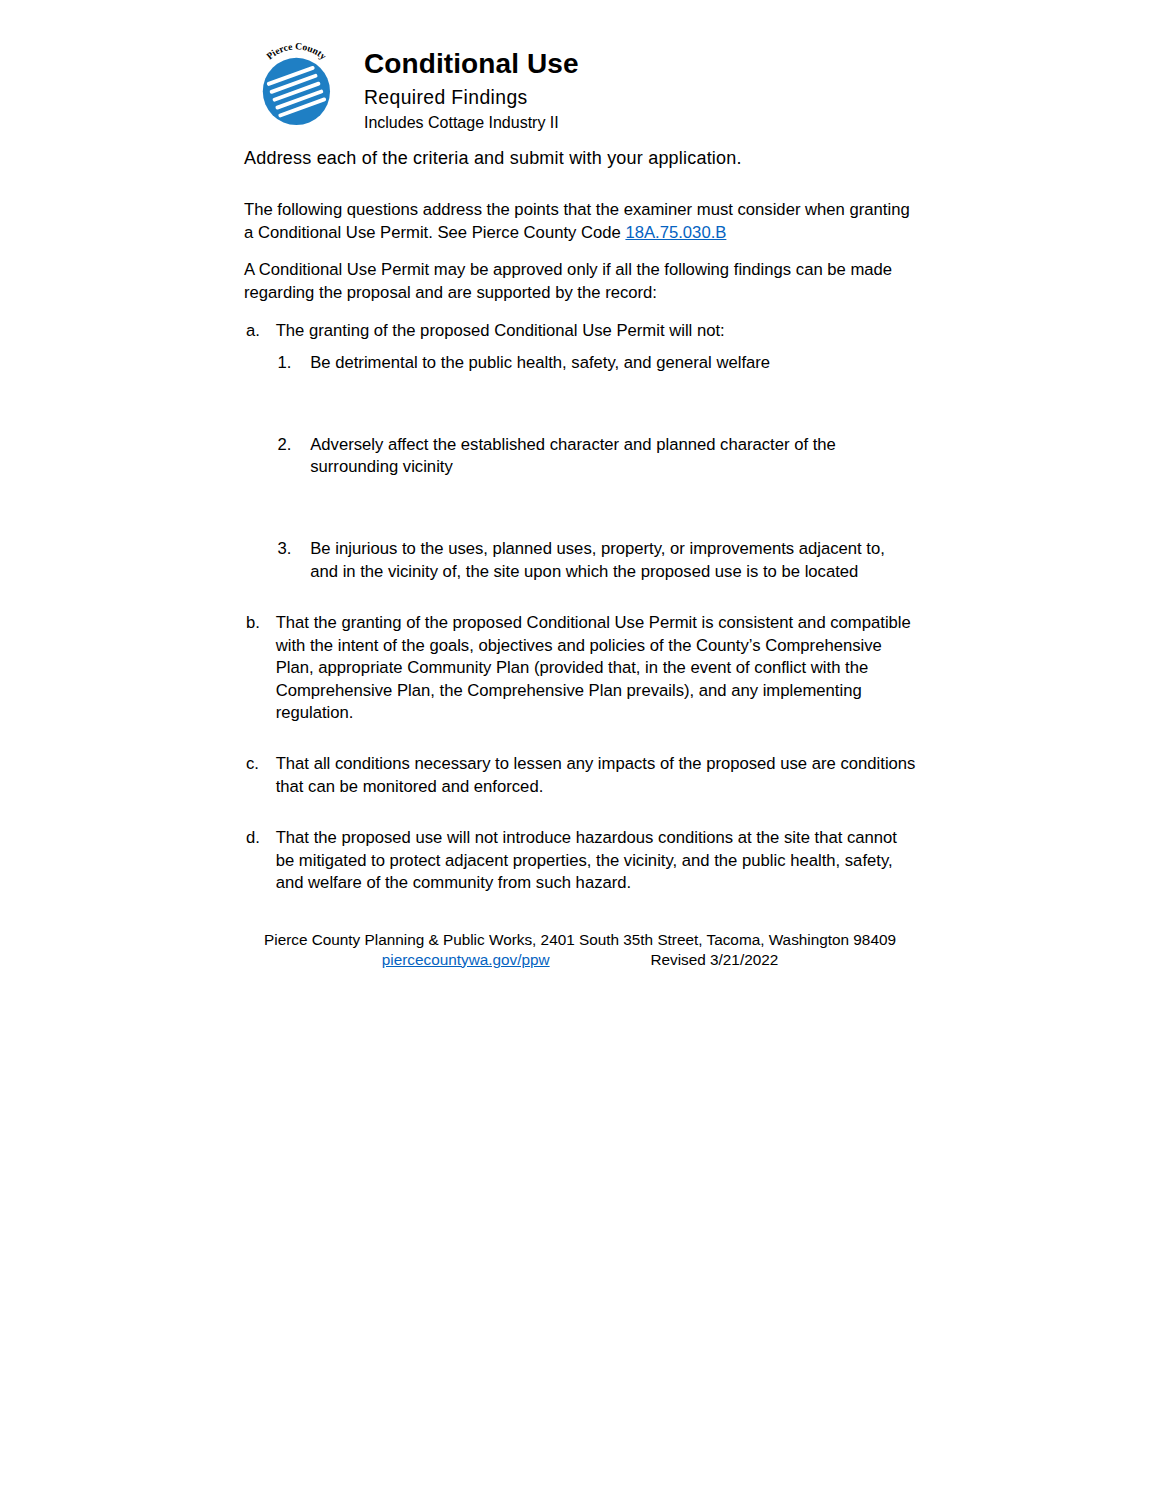Pierce County
Conditional Use
Required Findings
Includes Cottage Industry II
Address each of the criteria and submit with your application.
The following questions address the points that the examiner must consider when granting a Conditional Use Permit. See Pierce County Code 18A.75.030.B
A Conditional Use Permit may be approved only if all the following findings can be made regarding the proposal and are supported by the record:
The granting of the proposed Conditional Use Permit will not:
Be detrimental to the public health, safety, and general welfare
Adversely affect the established character and planned character of the surrounding vicinity
Be injurious to the uses, planned uses, property, or improvements adjacent to, and in the vicinity of, the site upon which the proposed use is to be located
That the granting of the proposed Conditional Use Permit is consistent and compatible with the intent of the goals, objectives and policies of the County’s Comprehensive Plan, appropriate Community Plan (provided that, in the event of conflict with the Comprehensive Plan, the Comprehensive Plan prevails), and any implementing regulation.
That all conditions necessary to lessen any impacts of the proposed use are conditions that can be monitored and enforced.
That the proposed use will not introduce hazardous conditions at the site that cannot be mitigated to protect adjacent properties, the vicinity, and the public health, safety, and welfare of the community from such hazard.
Pierce County Planning & Public Works, 2401 South 35th Street, Tacoma, Washington 98409
piercecountywa.gov/ppw Revised 3/21/2022